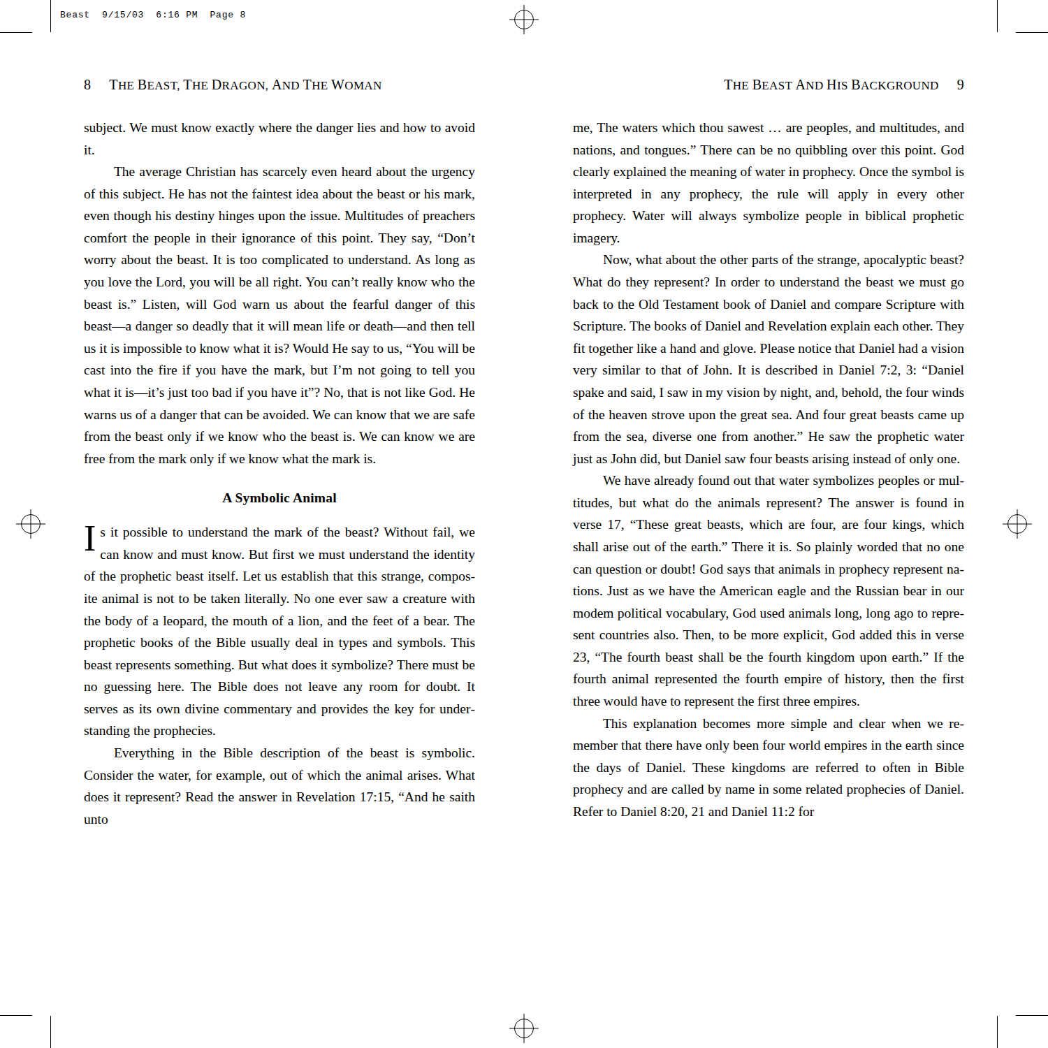Beast 9/15/03 6:16 PM Page 8
8 THE BEAST, THE DRAGON, AND THE WOMAN
subject. We must know exactly where the danger lies and how to avoid it.
The average Christian has scarcely even heard about the urgency of this subject. He has not the faintest idea about the beast or his mark, even though his destiny hinges upon the issue. Multitudes of preachers comfort the people in their ignorance of this point. They say, “Don’t worry about the beast. It is too complicated to understand. As long as you love the Lord, you will be all right. You can’t really know who the beast is.” Listen, will God warn us about the fearful danger of this beast—a danger so deadly that it will mean life or death—and then tell us it is impossible to know what it is? Would He say to us, “You will be cast into the fire if you have the mark, but I’m not going to tell you what it is—it’s just too bad if you have it”? No, that is not like God. He warns us of a danger that can be avoided. We can know that we are safe from the beast only if we know who the beast is. We can know we are free from the mark only if we know what the mark is.
A Symbolic Animal
Is it possible to understand the mark of the beast? Without fail, we can know and must know. But first we must understand the identity of the prophetic beast itself. Let us establish that this strange, composite animal is not to be taken literally. No one ever saw a creature with the body of a leopard, the mouth of a lion, and the feet of a bear. The prophetic books of the Bible usually deal in types and symbols. This beast represents something. But what does it symbolize? There must be no guessing here. The Bible does not leave any room for doubt. It serves as its own divine commentary and provides the key for understanding the prophecies.
Everything in the Bible description of the beast is symbolic. Consider the water, for example, out of which the animal arises. What does it represent? Read the answer in Revelation 17:15, “And he saith unto
THE BEAST AND HIS BACKGROUND 9
me, The waters which thou sawest … are peoples, and multitudes, and nations, and tongues.” There can be no quibbling over this point. God clearly explained the meaning of water in prophecy. Once the symbol is interpreted in any prophecy, the rule will apply in every other prophecy. Water will always symbolize people in biblical prophetic imagery.
Now, what about the other parts of the strange, apocalyptic beast? What do they represent? In order to understand the beast we must go back to the Old Testament book of Daniel and compare Scripture with Scripture. The books of Daniel and Revelation explain each other. They fit together like a hand and glove. Please notice that Daniel had a vision very similar to that of John. It is described in Daniel 7:2, 3: “Daniel spake and said, I saw in my vision by night, and, behold, the four winds of the heaven strove upon the great sea. And four great beasts came up from the sea, diverse one from another.” He saw the prophetic water just as John did, but Daniel saw four beasts arising instead of only one.
We have already found out that water symbolizes peoples or multitudes, but what do the animals represent? The answer is found in verse 17, “These great beasts, which are four, are four kings, which shall arise out of the earth.” There it is. So plainly worded that no one can question or doubt! God says that animals in prophecy represent nations. Just as we have the American eagle and the Russian bear in our modem political vocabulary, God used animals long, long ago to represent countries also. Then, to be more explicit, God added this in verse 23, “The fourth beast shall be the fourth kingdom upon earth.” If the fourth animal represented the fourth empire of history, then the first three would have to represent the first three empires.
This explanation becomes more simple and clear when we remember that there have only been four world empires in the earth since the days of Daniel. These kingdoms are referred to often in Bible prophecy and are called by name in some related prophecies of Daniel. Refer to Daniel 8:20, 21 and Daniel 11:2 for